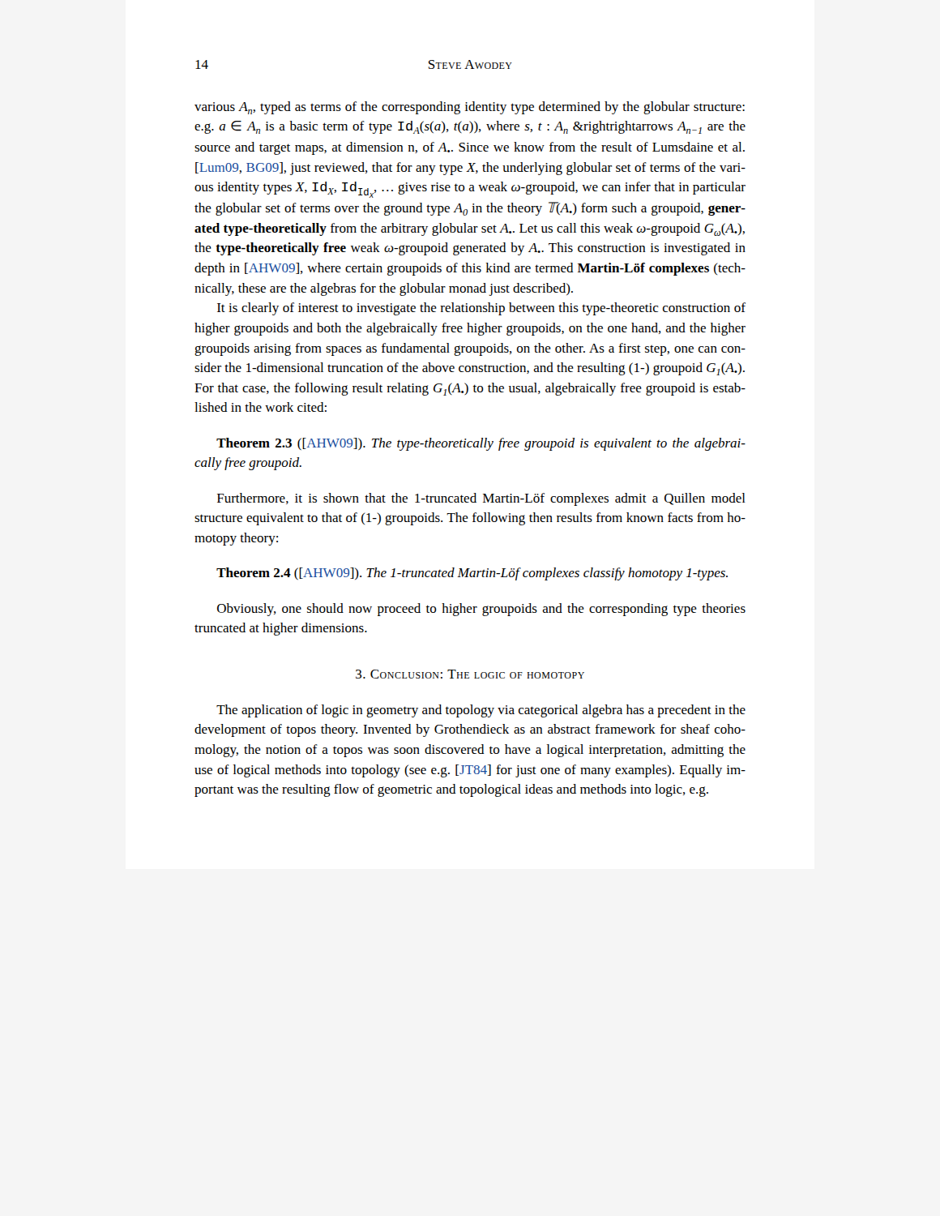14 Steve Awodey
various An, typed as terms of the corresponding identity type determined by the globular structure: e.g. a ∈ An is a basic term of type IdA(s(a), t(a)), where s, t : An &rightrightarrows An−1 are the source and target maps, at dimension n, of A•. Since we know from the result of Lumsdaine et al. [Lum09, BG09], just reviewed, that for any type X, the underlying globular set of terms of the various identity types X, IdX, IdIdX, … gives rise to a weak ω-groupoid, we can infer that in particular the globular set of terms over the ground type A0 in the theory 𝕋(A•) form such a groupoid, generated type-theoretically from the arbitrary globular set A•. Let us call this weak ω-groupoid Gω(A•), the type-theoretically free weak ω-groupoid generated by A•. This construction is investigated in depth in [AHW09], where certain groupoids of this kind are termed Martin-Löf complexes (technically, these are the algebras for the globular monad just described).
It is clearly of interest to investigate the relationship between this type-theoretic construction of higher groupoids and both the algebraically free higher groupoids, on the one hand, and the higher groupoids arising from spaces as fundamental groupoids, on the other. As a first step, one can consider the 1-dimensional truncation of the above construction, and the resulting (1-) groupoid G1(A•). For that case, the following result relating G1(A•) to the usual, algebraically free groupoid is established in the work cited:
Theorem 2.3 ([AHW09]). The type-theoretically free groupoid is equivalent to the algebraically free groupoid.
Furthermore, it is shown that the 1-truncated Martin-Löf complexes admit a Quillen model structure equivalent to that of (1-) groupoids. The following then results from known facts from homotopy theory:
Theorem 2.4 ([AHW09]). The 1-truncated Martin-Löf complexes classify homotopy 1-types.
Obviously, one should now proceed to higher groupoids and the corresponding type theories truncated at higher dimensions.
3. Conclusion: The logic of homotopy
The application of logic in geometry and topology via categorical algebra has a precedent in the development of topos theory. Invented by Grothendieck as an abstract framework for sheaf cohomology, the notion of a topos was soon discovered to have a logical interpretation, admitting the use of logical methods into topology (see e.g. [JT84] for just one of many examples). Equally important was the resulting flow of geometric and topological ideas and methods into logic, e.g.